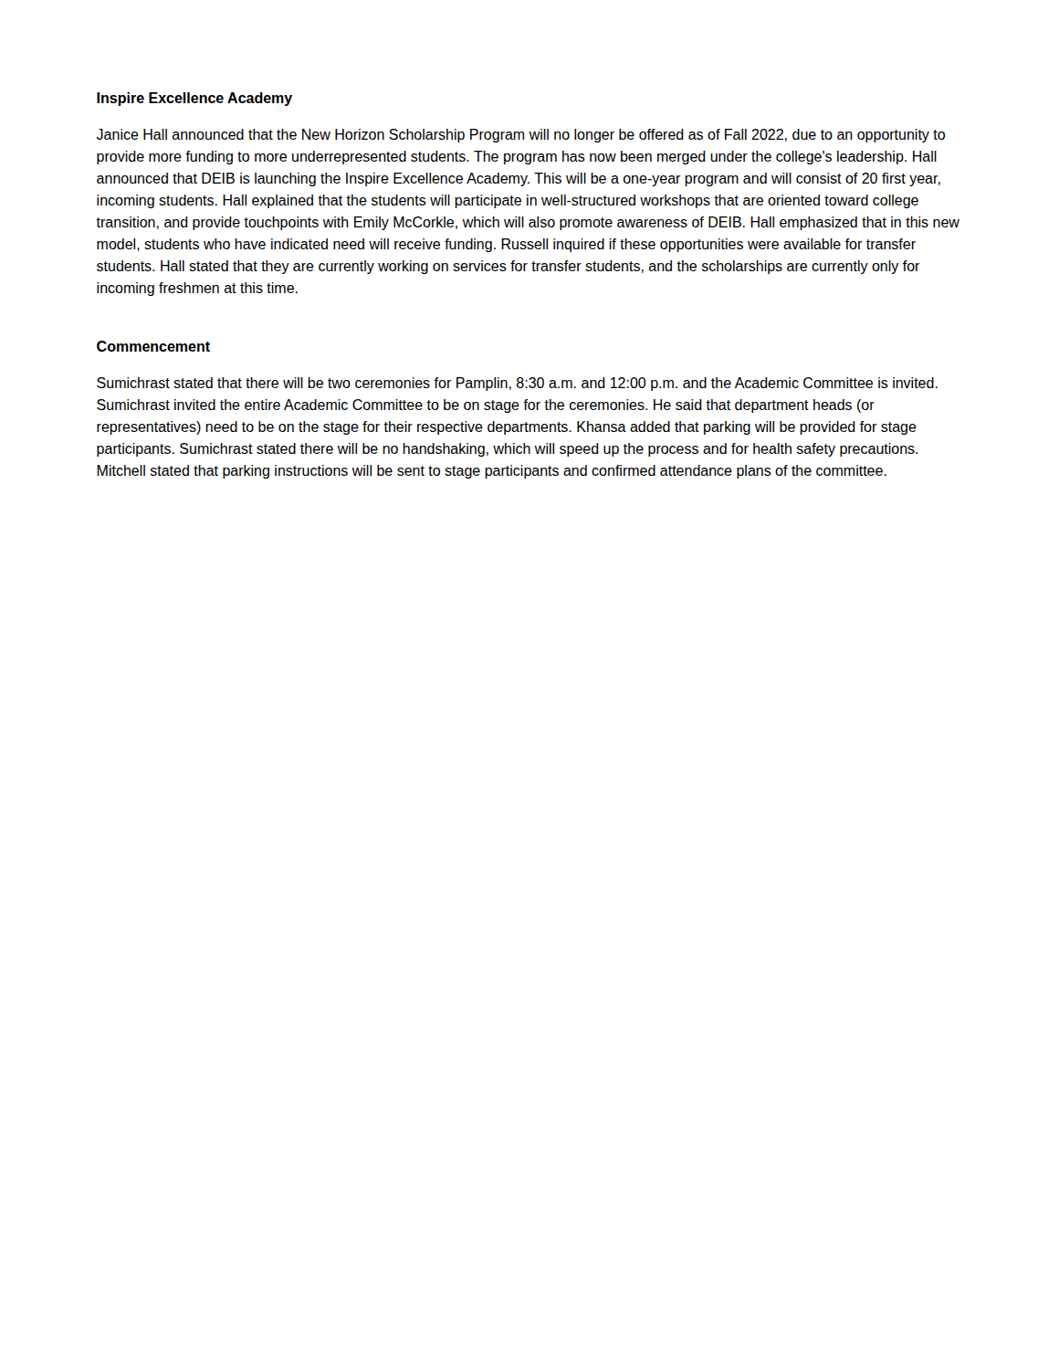Inspire Excellence Academy
Janice Hall announced that the New Horizon Scholarship Program will no longer be offered as of Fall 2022, due to an opportunity to provide more funding to more underrepresented students. The program has now been merged under the college's leadership. Hall announced that DEIB is launching the Inspire Excellence Academy. This will be a one-year program and will consist of 20 first year, incoming students. Hall explained that the students will participate in well-structured workshops that are oriented toward college transition, and provide touchpoints with Emily McCorkle, which will also promote awareness of DEIB. Hall emphasized that in this new model, students who have indicated need will receive funding. Russell inquired if these opportunities were available for transfer students. Hall stated that they are currently working on services for transfer students, and the scholarships are currently only for incoming freshmen at this time.
Commencement
Sumichrast stated that there will be two ceremonies for Pamplin, 8:30 a.m. and 12:00 p.m. and the Academic Committee is invited. Sumichrast invited the entire Academic Committee to be on stage for the ceremonies. He said that department heads (or representatives) need to be on the stage for their respective departments. Khansa added that parking will be provided for stage participants. Sumichrast stated there will be no handshaking, which will speed up the process and for health safety precautions. Mitchell stated that parking instructions will be sent to stage participants and confirmed attendance plans of the committee.